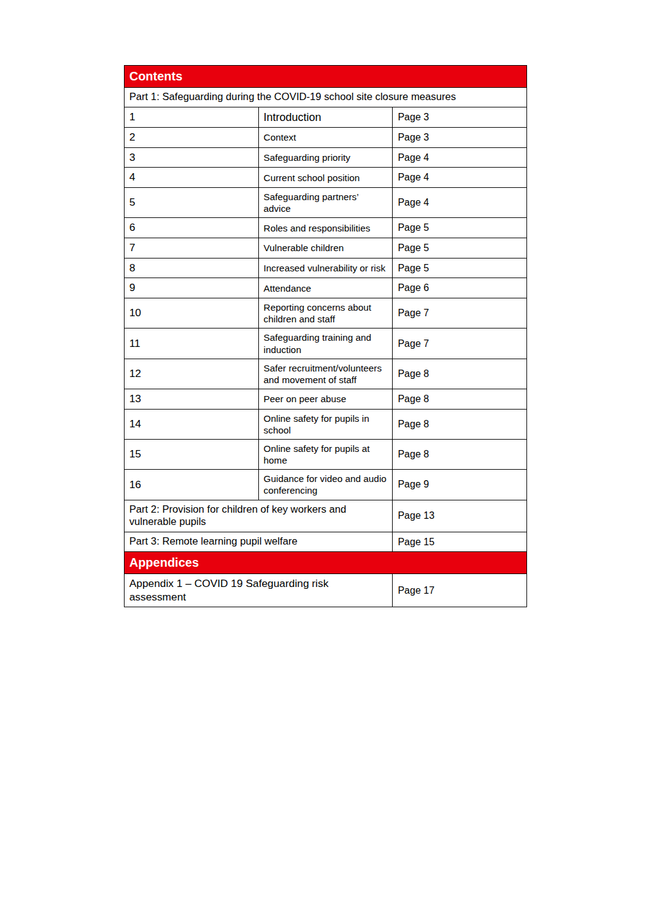| Contents |
| Part 1: Safeguarding during the COVID-19 school site closure measures |
| 1 | Introduction | Page 3 |
| 2 | Context | Page 3 |
| 3 | Safeguarding priority | Page 4 |
| 4 | Current school position | Page 4 |
| 5 | Safeguarding partners’ advice | Page 4 |
| 6 | Roles and responsibilities | Page 5 |
| 7 | Vulnerable children | Page 5 |
| 8 | Increased vulnerability or risk | Page 5 |
| 9 | Attendance | Page 6 |
| 10 | Reporting concerns about children and staff | Page 7 |
| 11 | Safeguarding training and induction | Page 7 |
| 12 | Safer recruitment/volunteers and movement of staff | Page 8 |
| 13 | Peer on peer abuse | Page 8 |
| 14 | Online safety for pupils in school | Page 8 |
| 15 | Online safety for pupils at home | Page 8 |
| 16 | Guidance for video and audio conferencing | Page 9 |
| Part 2: Provision for children of key workers and vulnerable pupils | Page 13 |
| Part 3: Remote learning pupil welfare | Page 15 |
| Appendices |
| Appendix 1 – COVID 19 Safeguarding risk assessment | Page 17 |